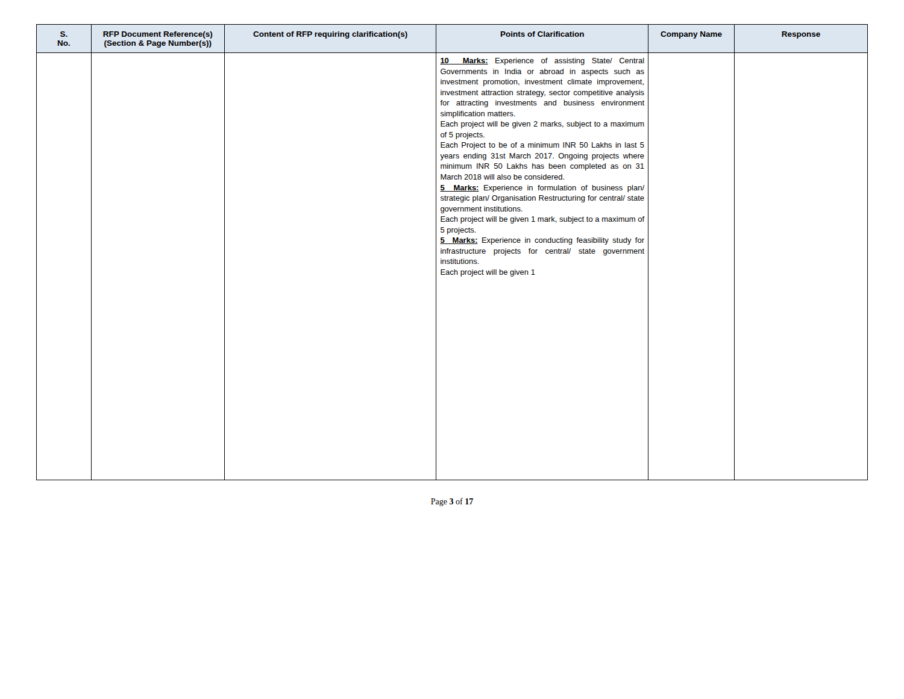| S. No. | RFP Document Reference(s) (Section & Page Number(s)) | Content of RFP requiring clarification(s) | Points of Clarification | Company Name | Response |
| --- | --- | --- | --- | --- | --- |
| | | | 10 Marks: Experience of assisting State/ Central Governments in India or abroad in aspects such as investment promotion, investment climate improvement, investment attraction strategy, sector competitive analysis for attracting investments and business environment simplification matters. Each project will be given 2 marks, subject to a maximum of 5 projects. Each Project to be of a minimum INR 50 Lakhs in last 5 years ending 31st March 2017. Ongoing projects where minimum INR 50 Lakhs has been completed as on 31 March 2018 will also be considered. 5 Marks: Experience in formulation of business plan/ strategic plan/ Organisation Restructuring for central/ state government institutions. Each project will be given 1 mark, subject to a maximum of 5 projects. 5 Marks: Experience in conducting feasibility study for infrastructure projects for central/ state government institutions. Each project will be given 1 | | |
Page 3 of 17